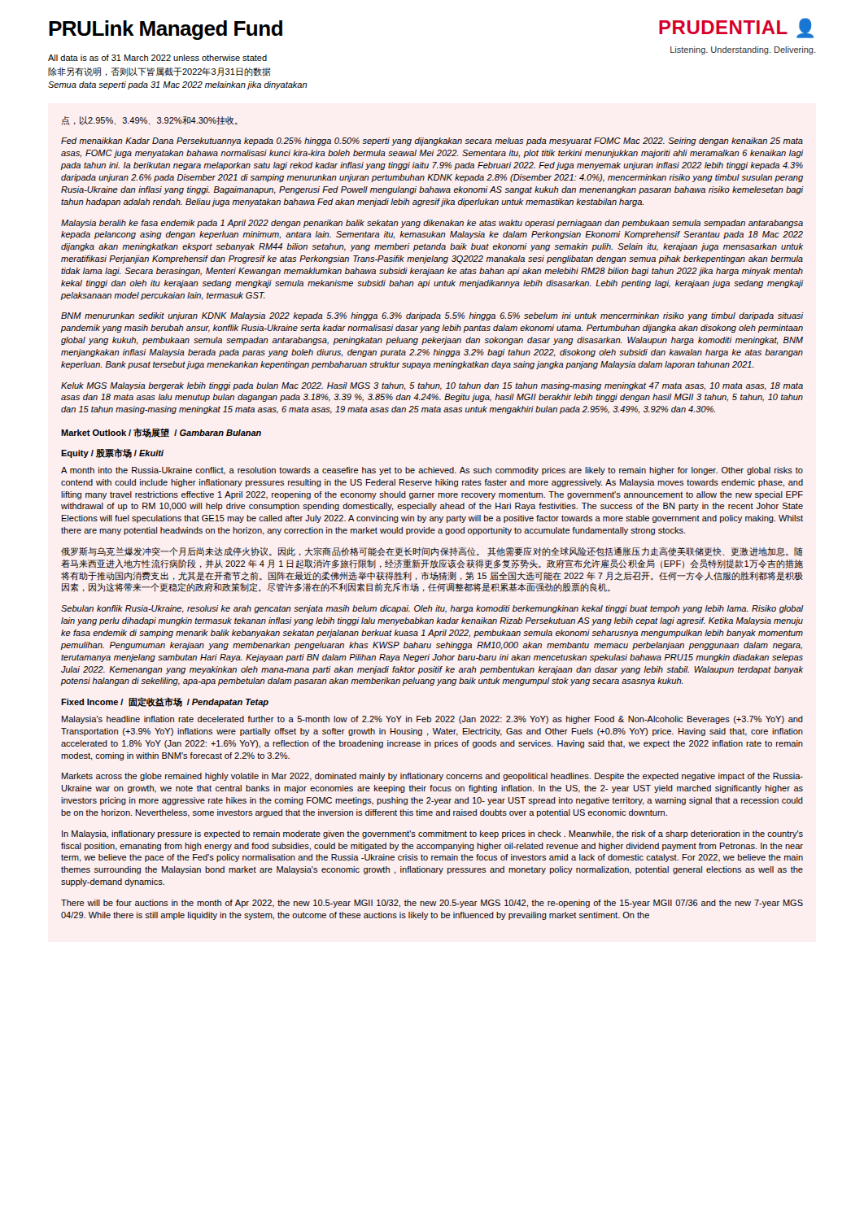PRULink Managed Fund
All data is as of 31 March 2022 unless otherwise stated
除非另有说明，否则以下皆属截于2022年3月31日的数据
Semua data seperti pada 31 Mac 2022 melainkan jika dinyatakan
PRUDENTIAL 👤
Listening. Understanding. Delivering.
点，以2.95%、3.49%、3.92%和4.30%挂收。
Fed menaikkan Kadar Dana Persekutuannya kepada 0.25% hingga 0.50% seperti yang dijangkakan secara meluas pada mesyuarat FOMC Mac 2022. Seiring dengan kenaikan 25 mata asas, FOMC juga menyatakan bahawa normalisasi kunci kira-kira boleh bermula seawal Mei 2022. Sementara itu, plot titik terkini menunjukkan majoriti ahli meramalkan 6 kenaikan lagi pada tahun ini. Ia berikutan negara melaporkan satu lagi rekod kadar inflasi yang tinggi iaitu 7.9% pada Februari 2022. Fed juga menyemak unjuran inflasi 2022 lebih tinggi kepada 4.3% daripada unjuran 2.6% pada Disember 2021 di samping menurunkan unjuran pertumbuhan KDNK kepada 2.8% (Disember 2021: 4.0%), mencerminkan risiko yang timbul susulan perang Rusia-Ukraine dan inflasi yang tinggi. Bagaimanapun, Pengerusi Fed Powell mengulangi bahawa ekonomi AS sangat kukuh dan menenangkan pasaran bahawa risiko kemelesetan bagi tahun hadapan adalah rendah. Beliau juga menyatakan bahawa Fed akan menjadi lebih agresif jika diperlukan untuk memastikan kestabilan harga.
Malaysia beralih ke fasa endemik pada 1 April 2022 dengan penarikan balik sekatan yang dikenakan ke atas waktu operasi perniagaan dan pembukaan semula sempadan antarabangsa kepada pelancong asing dengan keperluan minimum, antara lain. Sementara itu, kemasukan Malaysia ke dalam Perkongsian Ekonomi Komprehensif Serantau pada 18 Mac 2022 dijangka akan meningkatkan eksport sebanyak RM44 bilion setahun, yang memberi petanda baik buat ekonomi yang semakin pulih. Selain itu, kerajaan juga mensasarkan untuk meratifikasi Perjanjian Komprehensif dan Progresif ke atas Perkongsian Trans-Pasifik menjelang 3Q2022 manakala sesi penglibatan dengan semua pihak berkepentingan akan bermula tidak lama lagi. Secara berasingan, Menteri Kewangan memaklumkan bahawa subsidi kerajaan ke atas bahan api akan melebihi RM28 bilion bagi tahun 2022 jika harga minyak mentah kekal tinggi dan oleh itu kerajaan sedang mengkaji semula mekanisme subsidi bahan api untuk menjadikannya lebih disasarkan. Lebih penting lagi, kerajaan juga sedang mengkaji pelaksanaan model percukaian lain, termasuk GST.
BNM menurunkan sedikit unjuran KDNK Malaysia 2022 kepada 5.3% hingga 6.3% daripada 5.5% hingga 6.5% sebelum ini untuk mencerminkan risiko yang timbul daripada situasi pandemik yang masih berubah ansur, konflik Rusia-Ukraine serta kadar normalisasi dasar yang lebih pantas dalam ekonomi utama. Pertumbuhan dijangka akan disokong oleh permintaan global yang kukuh, pembukaan semula sempadan antarabangsa, peningkatan peluang pekerjaan dan sokongan dasar yang disasarkan. Walaupun harga komoditi meningkat, BNM menjangkakan inflasi Malaysia berada pada paras yang boleh diurus, dengan purata 2.2% hingga 3.2% bagi tahun 2022, disokong oleh subsidi dan kawalan harga ke atas barangan keperluan. Bank pusat tersebut juga menekankan kepentingan pembaharuan struktur supaya meningkatkan daya saing jangka panjang Malaysia dalam laporan tahunan 2021.
Keluk MGS Malaysia bergerak lebih tinggi pada bulan Mac 2022. Hasil MGS 3 tahun, 5 tahun, 10 tahun dan 15 tahun masing-masing meningkat 47 mata asas, 10 mata asas, 18 mata asas dan 18 mata asas lalu menutup bulan dagangan pada 3.18%, 3.39 %, 3.85% dan 4.24%. Begitu juga, hasil MGII berakhir lebih tinggi dengan hasil MGII 3 tahun, 5 tahun, 10 tahun dan 15 tahun masing-masing meningkat 15 mata asas, 6 mata asas, 19 mata asas dan 25 mata asas untuk mengakhiri bulan pada 2.95%, 3.49%, 3.92% dan 4.30%.
Market Outlook / 市场展望 / Gambaran Bulanan
Equity / 股票市场 / Ekuiti
A month into the Russia-Ukraine conflict, a resolution towards a ceasefire has yet to be achieved. As such commodity prices are likely to remain higher for longer. Other global risks to contend with could include higher inflationary pressures resulting in the US Federal Reserve hiking rates faster and more aggressively. As Malaysia moves towards endemic phase, and lifting many travel restrictions effective 1 April 2022, reopening of the economy should garner more recovery momentum. The government's announcement to allow the new special EPF withdrawal of up to RM 10,000 will help drive consumption spending domestically, especially ahead of the Hari Raya festivities. The success of the BN party in the recent Johor State Elections will fuel speculations that GE15 may be called after July 2022. A convincing win by any party will be a positive factor towards a more stable government and policy making. Whilst there are many potential headwinds on the horizon, any correction in the market would provide a good opportunity to accumulate fundamentally strong stocks.
俄罗斯与乌克兰爆发冲突一个月后尚未达成停火协议。因此，大宗商品价格可能会在更长时间内保持高位。 其他需要应对的全球风险还包括通胀压力走高使美联储更快、更激进地加息。随着马来西亚进入地方性流行病阶段，并从 2022 年 4 月 1 日起取消许多旅行限制，经济重新开放应该会获得更多复苏势头。政府宣布允许雇员公积金局（EPF）会员特别提款1万令吉的措施将有助于推动国内消费支出，尤其是在开斋节之前。国阵在最近的柔佛州选举中获得胜利，市场猜测，第 15 届全国大选可能在 2022 年 7 月之后召开。任何一方令人信服的胜利都将是积极因素，因为这将带来一个更稳定的政府和政策制定。尽管许多潜在的不利因素目前充斥市场，任何调整都将是积累基本面强劲的股票的良机。
Sebulan konflik Rusia-Ukraine, resolusi ke arah gencatan senjata masih belum dicapai. Oleh itu, harga komoditi berkemungkinan kekal tinggi buat tempoh yang lebih lama. Risiko global lain yang perlu dihadapi mungkin termasuk tekanan inflasi yang lebih tinggi lalu menyebabkan kadar kenaikan Rizab Persekutuan AS yang lebih cepat lagi agresif. Ketika Malaysia menuju ke fasa endemik di samping menarik balik kebanyakan sekatan perjalanan berkuat kuasa 1 April 2022, pembukaan semula ekonomi seharusnya mengumpulkan lebih banyak momentum pemulihan. Pengumuman kerajaan yang membenarkan pengeluaran khas KWSP baharu sehingga RM10,000 akan membantu memacu perbelanjaan penggunaan dalam negara, terutamanya menjelang sambutan Hari Raya. Kejayaan parti BN dalam Pilihan Raya Negeri Johor baru-baru ini akan mencetuskan spekulasi bahawa PRU15 mungkin diadakan selepas Julai 2022. Kemenangan yang meyakinkan oleh mana-mana parti akan menjadi faktor positif ke arah pembentukan kerajaan dan dasar yang lebih stabil. Walaupun terdapat banyak potensi halangan di sekeliling, apa-apa pembetulan dalam pasaran akan memberikan peluang yang baik untuk mengumpul stok yang secara asasnya kukuh.
Fixed Income / 固定收益市场 / Pendapatan Tetap
Malaysia's headline inflation rate decelerated further to a 5-month low of 2.2% YoY in Feb 2022 (Jan 2022: 2.3% YoY) as higher Food & Non-Alcoholic Beverages (+3.7% YoY) and Transportation (+3.9% YoY) inflations were partially offset by a softer growth in Housing , Water, Electricity, Gas and Other Fuels (+0.8% YoY) price. Having said that, core inflation accelerated to 1.8% YoY (Jan 2022: +1.6% YoY), a reflection of the broadening increase in prices of goods and services. Having said that, we expect the 2022 inflation rate to remain modest, coming in within BNM's forecast of 2.2% to 3.2%.
Markets across the globe remained highly volatile in Mar 2022, dominated mainly by inflationary concerns and geopolitical headlines. Despite the expected negative impact of the Russia-Ukraine war on growth, we note that central banks in major economies are keeping their focus on fighting inflation. In the US, the 2- year UST yield marched significantly higher as investors pricing in more aggressive rate hikes in the coming FOMC meetings, pushing the 2-year and 10- year UST spread into negative territory, a warning signal that a recession could be on the horizon. Nevertheless, some investors argued that the inversion is different this time and raised doubts over a potential US economic downturn.
In Malaysia, inflationary pressure is expected to remain moderate given the government's commitment to keep prices in check . Meanwhile, the risk of a sharp deterioration in the country's fiscal position, emanating from high energy and food subsidies, could be mitigated by the accompanying higher oil-related revenue and higher dividend payment from Petronas. In the near term, we believe the pace of the Fed's policy normalisation and the Russia -Ukraine crisis to remain the focus of investors amid a lack of domestic catalyst. For 2022, we believe the main themes surrounding the Malaysian bond market are Malaysia's economic growth , inflationary pressures and monetary policy normalization, potential general elections as well as the supply-demand dynamics.
There will be four auctions in the month of Apr 2022, the new 10.5-year MGII 10/32, the new 20.5-year MGS 10/42, the re-opening of the 15-year MGII 07/36 and the new 7-year MGS 04/29. While there is still ample liquidity in the system, the outcome of these auctions is likely to be influenced by prevailing market sentiment. On the